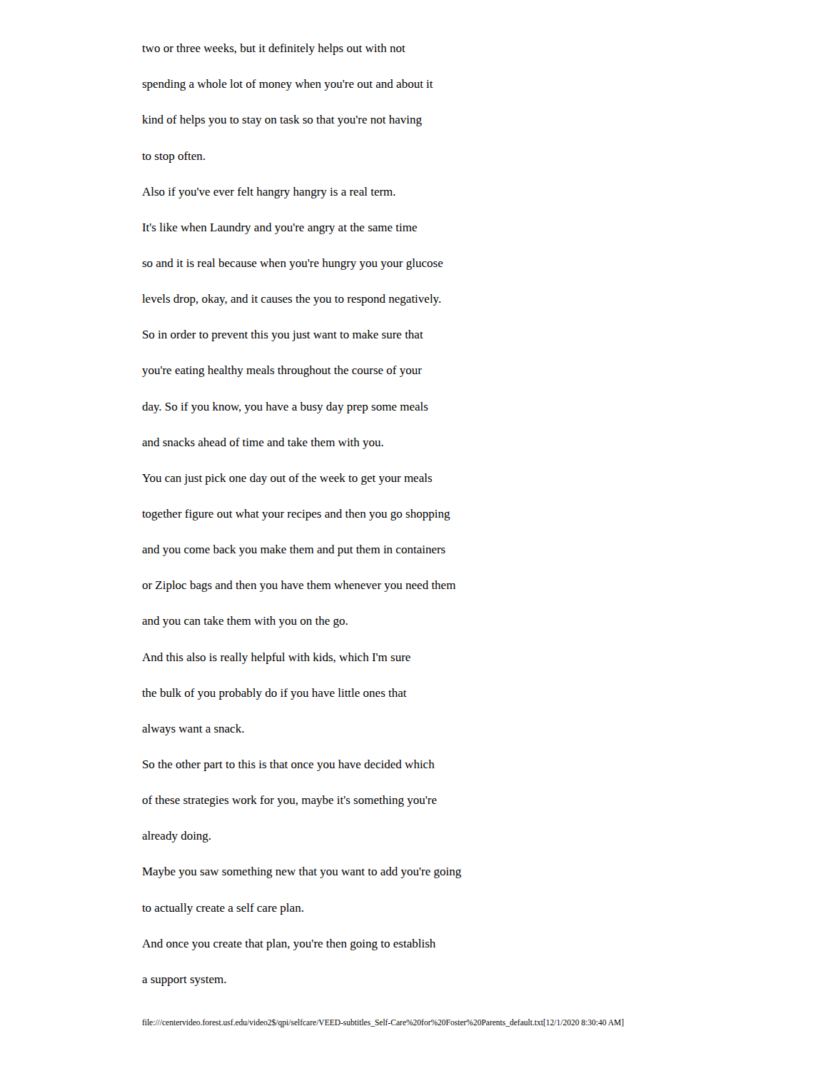two or three weeks, but it definitely helps out with not
spending a whole lot of money when you're out and about it
kind of helps you to stay on task so that you're not having
to stop often.
Also if you've ever felt hangry hangry is a real term.
It's like when Laundry and you're angry at the same time
so and it is real because when you're hungry you your glucose
levels drop, okay, and it causes the you to respond negatively.
So in order to prevent this you just want to make sure that
you're eating healthy meals throughout the course of your
day. So if you know, you have a busy day prep some meals
and snacks ahead of time and take them with you.
You can just pick one day out of the week to get your meals
together figure out what your recipes and then you go shopping
and you come back you make them and put them in containers
or Ziploc bags and then you have them whenever you need them
and you can take them with you on the go.
And this also is really helpful with kids, which I'm sure
the bulk of you probably do if you have little ones that
always want a snack.
So the other part to this is that once you have decided which
of these strategies work for you, maybe it's something you're
already doing.
Maybe you saw something new that you want to add you're going
to actually create a self care plan.
And once you create that plan, you're then going to establish
a support system.
file:///centervideo.forest.usf.edu/video2$/qpi/selfcare/VEED-subtitles_Self-Care%20for%20Foster%20Parents_default.txt[12/1/2020 8:30:40 AM]